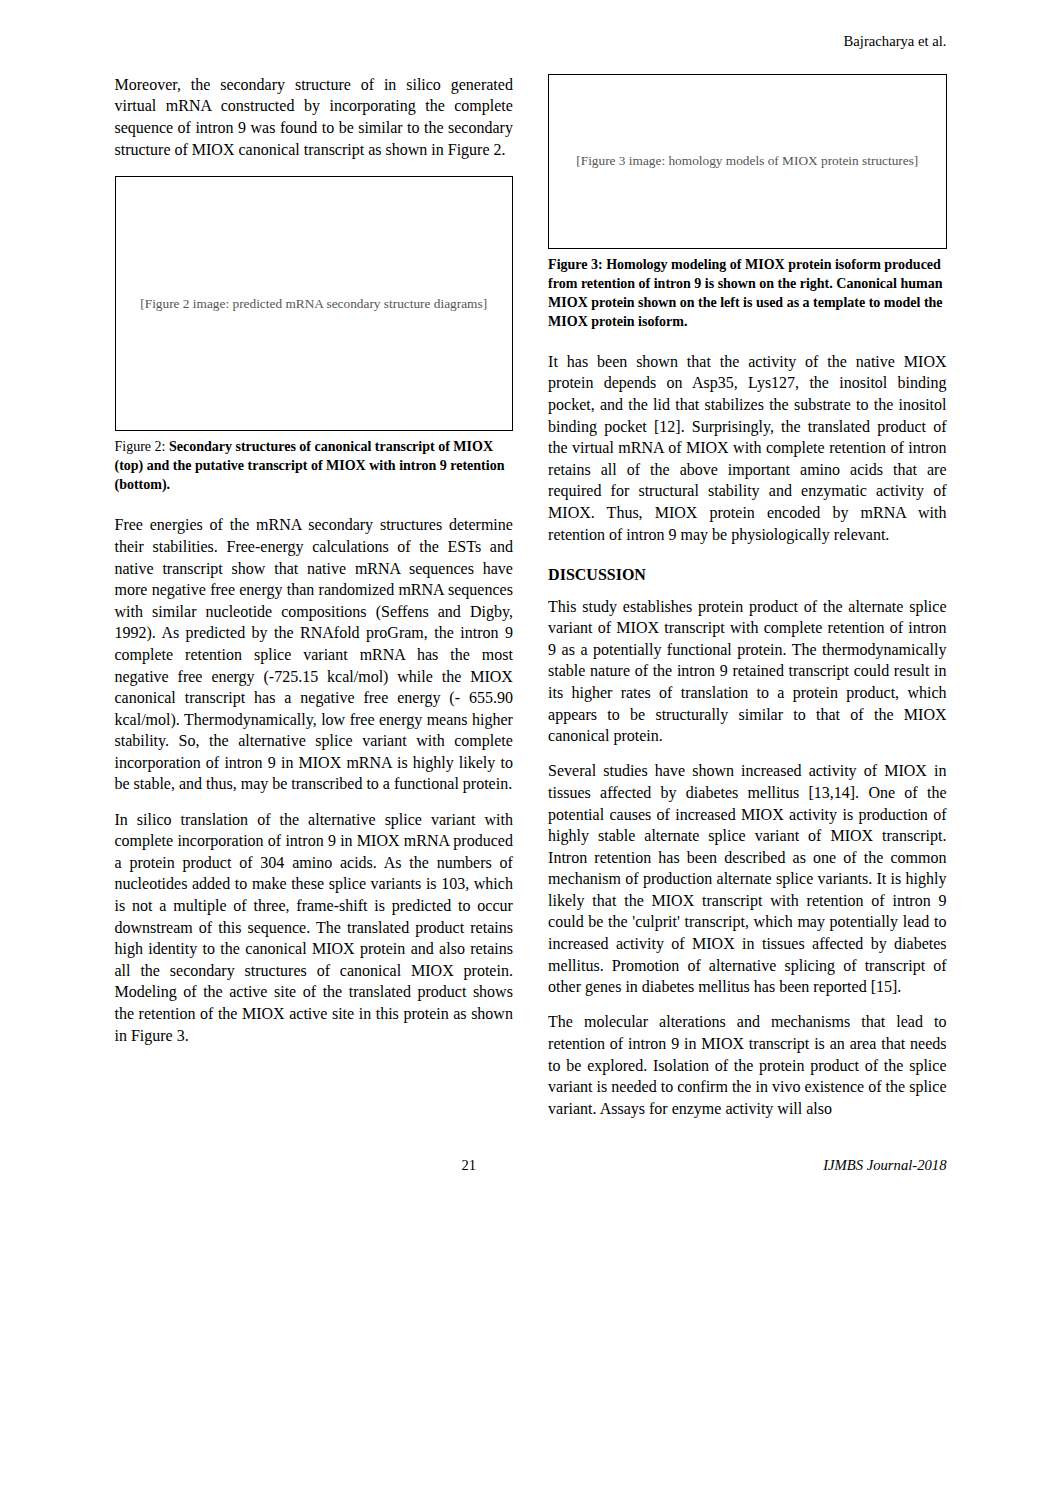Bajracharya et al.
Moreover, the secondary structure of in silico generated virtual mRNA constructed by incorporating the complete sequence of intron 9 was found to be similar to the secondary structure of MIOX canonical transcript as shown in Figure 2.
[Figure 2 image: predicted mRNA secondary structure diagrams]
Figure 2: Secondary structures of canonical transcript of MIOX (top) and the putative transcript of MIOX with intron 9 retention (bottom).
Free energies of the mRNA secondary structures determine their stabilities. Free-energy calculations of the ESTs and native transcript show that native mRNA sequences have more negative free energy than randomized mRNA sequences with similar nucleotide compositions (Seffens and Digby, 1992). As predicted by the RNAfold proGram, the intron 9 complete retention splice variant mRNA has the most negative free energy (-725.15 kcal/mol) while the MIOX canonical transcript has a negative free energy (- 655.90 kcal/mol). Thermodynamically, low free energy means higher stability. So, the alternative splice variant with complete incorporation of intron 9 in MIOX mRNA is highly likely to be stable, and thus, may be transcribed to a functional protein.
In silico translation of the alternative splice variant with complete incorporation of intron 9 in MIOX mRNA produced a protein product of 304 amino acids. As the numbers of nucleotides added to make these splice variants is 103, which is not a multiple of three, frame-shift is predicted to occur downstream of this sequence. The translated product retains high identity to the canonical MIOX protein and also retains all the secondary structures of canonical MIOX protein. Modeling of the active site of the translated product shows the retention of the MIOX active site in this protein as shown in Figure 3.
[Figure 3 image: homology models of MIOX protein structures]
Figure 3: Homology modeling of MIOX protein isoform produced from retention of intron 9 is shown on the right. Canonical human MIOX protein shown on the left is used as a template to model the MIOX protein isoform.
It has been shown that the activity of the native MIOX protein depends on Asp35, Lys127, the inositol binding pocket, and the lid that stabilizes the substrate to the inositol binding pocket [12]. Surprisingly, the translated product of the virtual mRNA of MIOX with complete retention of intron retains all of the above important amino acids that are required for structural stability and enzymatic activity of MIOX. Thus, MIOX protein encoded by mRNA with retention of intron 9 may be physiologically relevant.
Discussion
This study establishes protein product of the alternate splice variant of MIOX transcript with complete retention of intron 9 as a potentially functional protein. The thermodynamically stable nature of the intron 9 retained transcript could result in its higher rates of translation to a protein product, which appears to be structurally similar to that of the MIOX canonical protein.
Several studies have shown increased activity of MIOX in tissues affected by diabetes mellitus [13,14]. One of the potential causes of increased MIOX activity is production of highly stable alternate splice variant of MIOX transcript. Intron retention has been described as one of the common mechanism of production alternate splice variants. It is highly likely that the MIOX transcript with retention of intron 9 could be the 'culprit' transcript, which may potentially lead to increased activity of MIOX in tissues affected by diabetes mellitus. Promotion of alternative splicing of transcript of other genes in diabetes mellitus has been reported [15].
The molecular alterations and mechanisms that lead to retention of intron 9 in MIOX transcript is an area that needs to be explored. Isolation of the protein product of the splice variant is needed to confirm the in vivo existence of the splice variant. Assays for enzyme activity will also
21 IJMBS Journal-2018